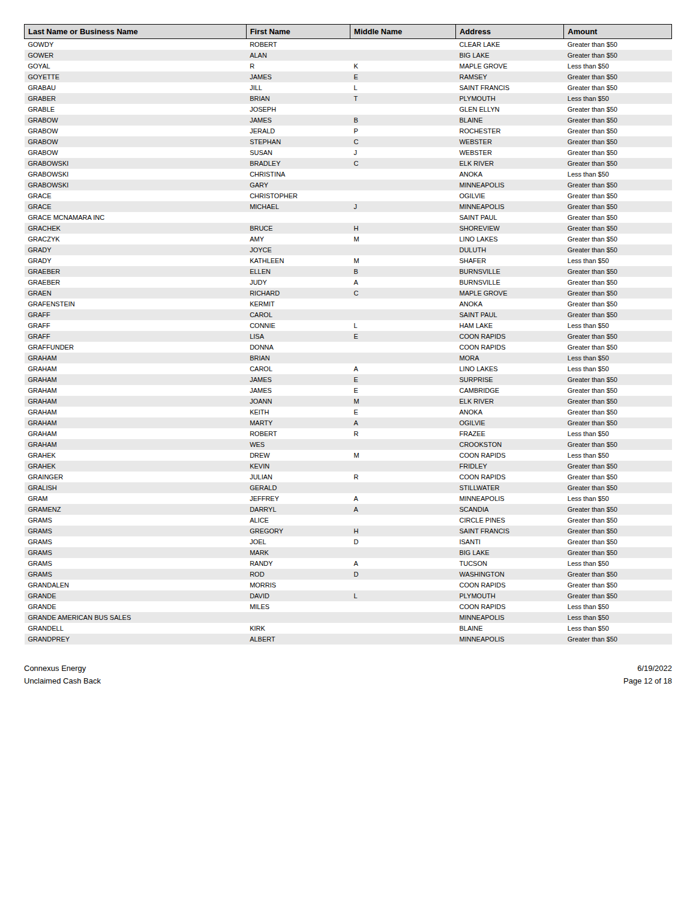| Last Name or Business Name | First Name | Middle Name | Address | Amount |
| --- | --- | --- | --- | --- |
| GOWDY | ROBERT | | CLEAR LAKE | Greater than $50 |
| GOWER | ALAN | | BIG LAKE | Greater than $50 |
| GOYAL | R | K | MAPLE GROVE | Less than $50 |
| GOYETTE | JAMES | E | RAMSEY | Greater than $50 |
| GRABAU | JILL | L | SAINT FRANCIS | Greater than $50 |
| GRABER | BRIAN | T | PLYMOUTH | Less than $50 |
| GRABLE | JOSEPH | | GLEN ELLYN | Greater than $50 |
| GRABOW | JAMES | B | BLAINE | Greater than $50 |
| GRABOW | JERALD | P | ROCHESTER | Greater than $50 |
| GRABOW | STEPHAN | C | WEBSTER | Greater than $50 |
| GRABOW | SUSAN | J | WEBSTER | Greater than $50 |
| GRABOWSKI | BRADLEY | C | ELK RIVER | Greater than $50 |
| GRABOWSKI | CHRISTINA | | ANOKA | Less than $50 |
| GRABOWSKI | GARY | | MINNEAPOLIS | Greater than $50 |
| GRACE | CHRISTOPHER | | OGILVIE | Greater than $50 |
| GRACE | MICHAEL | J | MINNEAPOLIS | Greater than $50 |
| GRACE MCNAMARA INC | | | SAINT PAUL | Greater than $50 |
| GRACHEK | BRUCE | H | SHOREVIEW | Greater than $50 |
| GRACZYK | AMY | M | LINO LAKES | Greater than $50 |
| GRADY | JOYCE | | DULUTH | Greater than $50 |
| GRADY | KATHLEEN | M | SHAFER | Less than $50 |
| GRAEBER | ELLEN | B | BURNSVILLE | Greater than $50 |
| GRAEBER | JUDY | A | BURNSVILLE | Greater than $50 |
| GRAEN | RICHARD | C | MAPLE GROVE | Greater than $50 |
| GRAFENSTEIN | KERMIT | | ANOKA | Greater than $50 |
| GRAFF | CAROL | | SAINT PAUL | Greater than $50 |
| GRAFF | CONNIE | L | HAM LAKE | Less than $50 |
| GRAFF | LISA | E | COON RAPIDS | Greater than $50 |
| GRAFFUNDER | DONNA | | COON RAPIDS | Greater than $50 |
| GRAHAM | BRIAN | | MORA | Less than $50 |
| GRAHAM | CAROL | A | LINO LAKES | Less than $50 |
| GRAHAM | JAMES | E | SURPRISE | Greater than $50 |
| GRAHAM | JAMES | E | CAMBRIDGE | Greater than $50 |
| GRAHAM | JOANN | M | ELK RIVER | Greater than $50 |
| GRAHAM | KEITH | E | ANOKA | Greater than $50 |
| GRAHAM | MARTY | A | OGILVIE | Greater than $50 |
| GRAHAM | ROBERT | R | FRAZEE | Less than $50 |
| GRAHAM | WES | | CROOKSTON | Greater than $50 |
| GRAHEK | DREW | M | COON RAPIDS | Less than $50 |
| GRAHEK | KEVIN | | FRIDLEY | Greater than $50 |
| GRAINGER | JULIAN | R | COON RAPIDS | Greater than $50 |
| GRALISH | GERALD | | STILLWATER | Greater than $50 |
| GRAM | JEFFREY | A | MINNEAPOLIS | Less than $50 |
| GRAMENZ | DARRYL | A | SCANDIA | Greater than $50 |
| GRAMS | ALICE | | CIRCLE PINES | Greater than $50 |
| GRAMS | GREGORY | H | SAINT FRANCIS | Greater than $50 |
| GRAMS | JOEL | D | ISANTI | Greater than $50 |
| GRAMS | MARK | | BIG LAKE | Greater than $50 |
| GRAMS | RANDY | A | TUCSON | Less than $50 |
| GRAMS | ROD | D | WASHINGTON | Greater than $50 |
| GRANDALEN | MORRIS | | COON RAPIDS | Greater than $50 |
| GRANDE | DAVID | L | PLYMOUTH | Greater than $50 |
| GRANDE | MILES | | COON RAPIDS | Less than $50 |
| GRANDE AMERICAN BUS SALES | | | MINNEAPOLIS | Less than $50 |
| GRANDELL | KIRK | | BLAINE | Less than $50 |
| GRANDPREY | ALBERT | | MINNEAPOLIS | Greater than $50 |
Connexus Energy
Unclaimed Cash Back
6/19/2022
Page 12 of 18